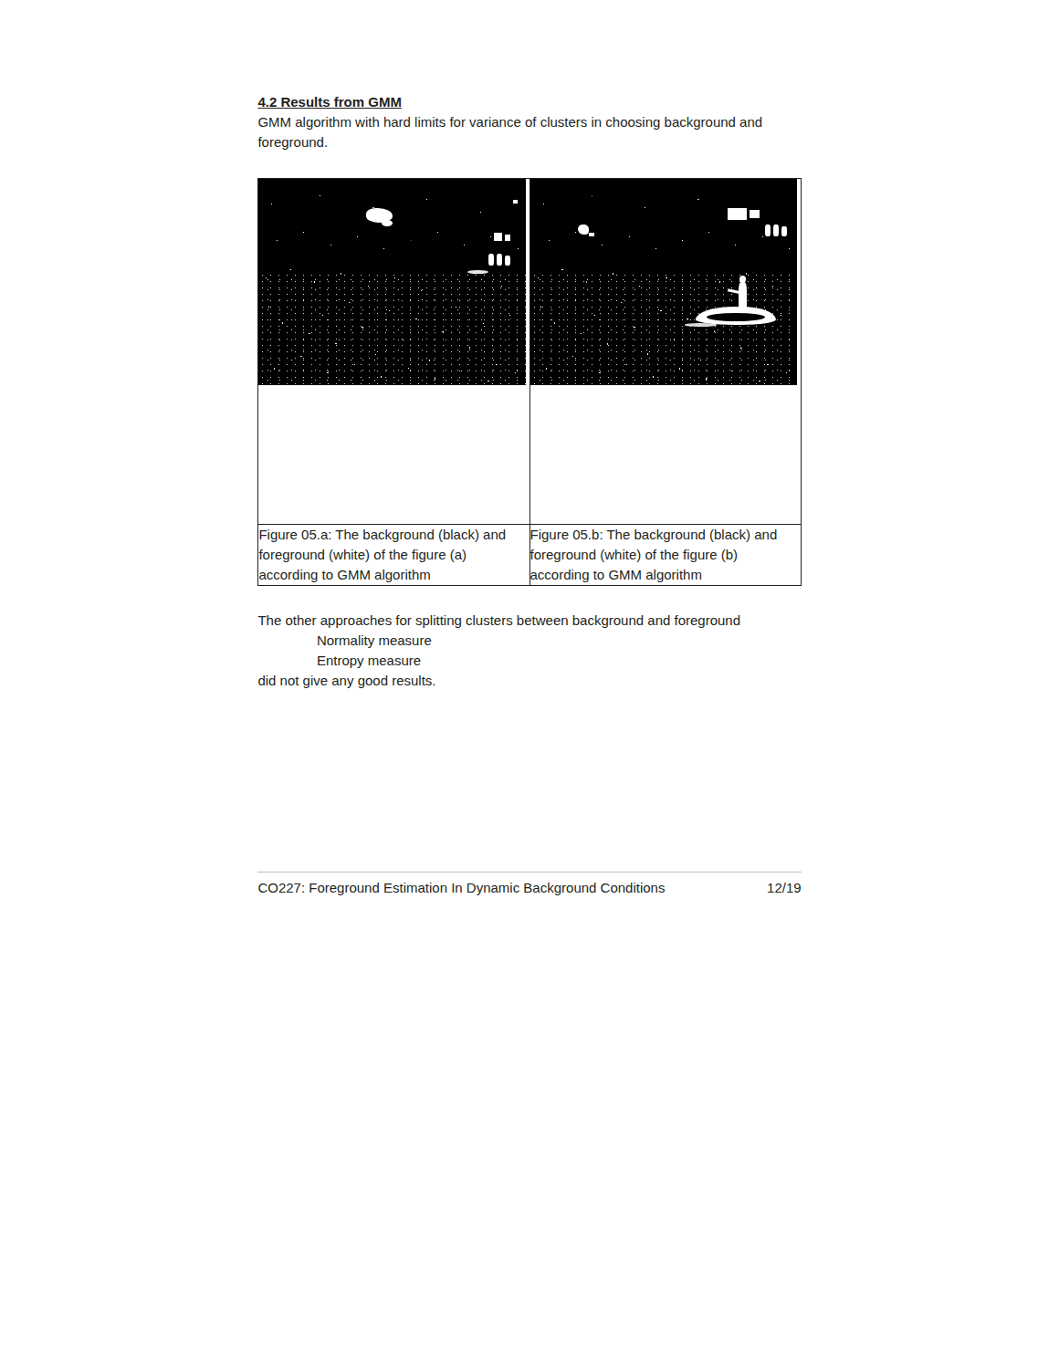4.2 Results from GMM
GMM algorithm with hard limits for variance of clusters in choosing background and foreground.
| Figure 05.a: The background (black) and foreground (white) of the figure (a) according to GMM algorithm | Figure 05.b: The background (black) and foreground (white) of the figure (b) according to GMM algorithm |
The other approaches for splitting clusters between background and foreground
Normality measure
Entropy measure
did not give any good results.
CO227: Foreground Estimation In Dynamic Background Conditions 12/19